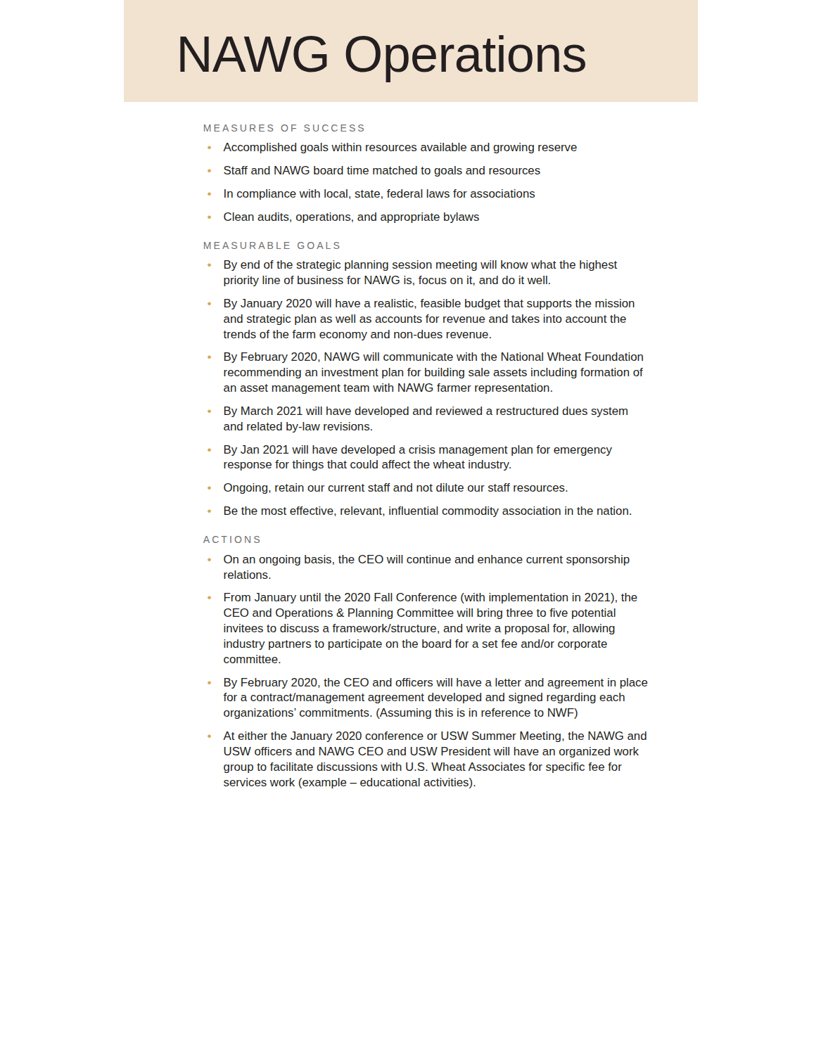NAWG Operations
Measures of Success
Accomplished goals within resources available and growing reserve
Staff and NAWG board time matched to goals and resources
In compliance with local, state, federal laws for associations
Clean audits, operations, and appropriate bylaws
Measurable Goals
By end of the strategic planning session meeting will know what the highest priority line of business for NAWG is, focus on it, and do it well.
By January 2020 will have a realistic, feasible budget that supports the mission and strategic plan as well as accounts for revenue and takes into account the trends of the farm economy and non-dues revenue.
By February 2020, NAWG will communicate with the National Wheat Foundation recommending an investment plan for building sale assets including formation of an asset management team with NAWG farmer representation.
By March 2021 will have developed and reviewed a restructured dues system and related by-law revisions.
By Jan 2021 will have developed a crisis management plan for emergency response for things that could affect the wheat industry.
Ongoing, retain our current staff and not dilute our staff resources.
Be the most effective, relevant, influential commodity association in the nation.
Actions
On an ongoing basis, the CEO will continue and enhance current sponsorship relations.
From January until the 2020 Fall Conference (with implementation in 2021), the CEO and Operations & Planning Committee will bring three to five potential invitees to discuss a framework/structure, and write a proposal for, allowing industry partners to participate on the board for a set fee and/or corporate committee.
By February 2020, the CEO and officers will have a letter and agreement in place for a contract/management agreement developed and signed regarding each organizations’ commitments. (Assuming this is in reference to NWF)
At either the January 2020 conference or USW Summer Meeting, the NAWG and USW officers and NAWG CEO and USW President will have an organized work group to facilitate discussions with U.S. Wheat Associates for specific fee for services work (example – educational activities).